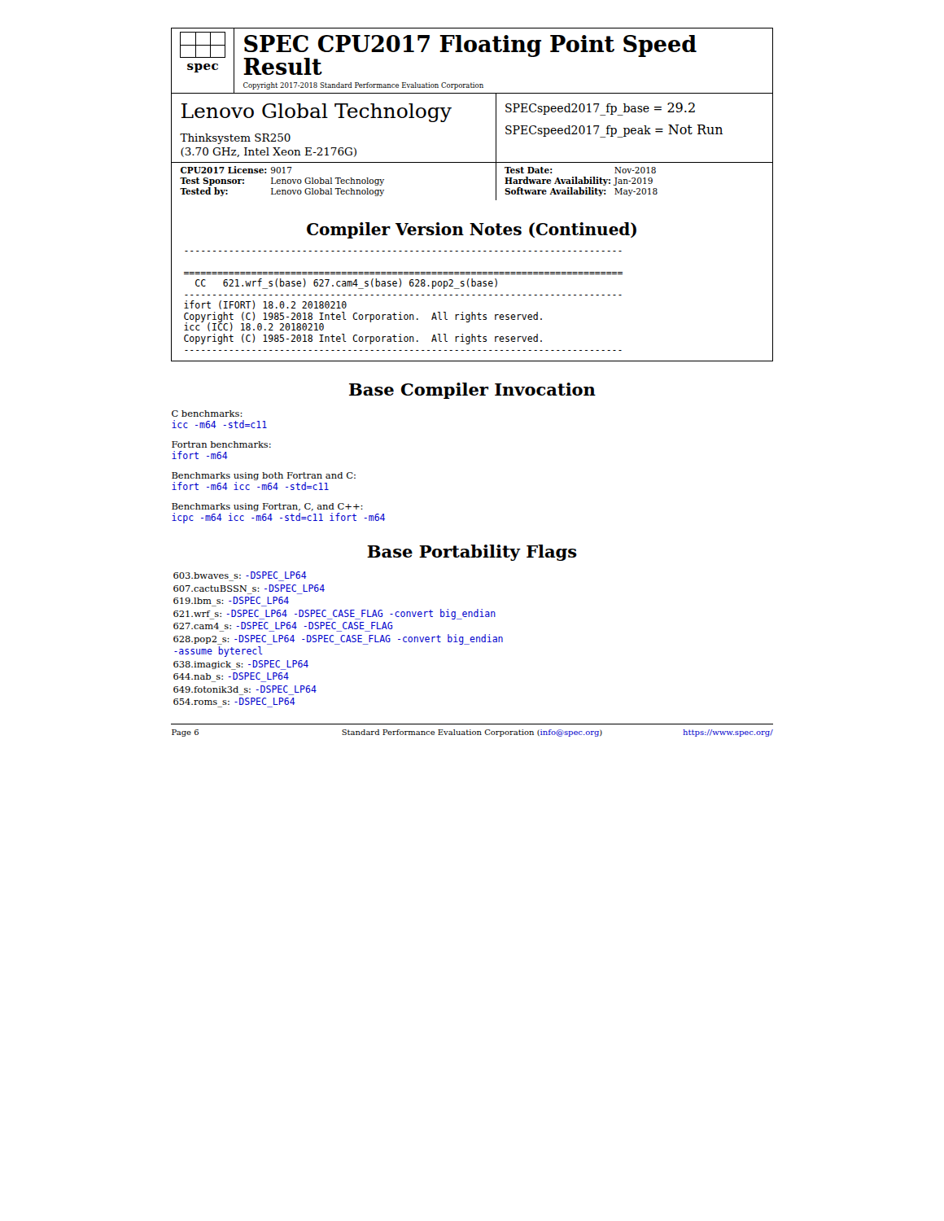spec
SPEC CPU2017 Floating Point Speed Result
Copyright 2017-2018 Standard Performance Evaluation Corporation
Lenovo Global Technology
Thinksystem SR250
(3.70 GHz, Intel Xeon E-2176G)
SPECspeed2017_fp_base = 29.2
SPECspeed2017_fp_peak = Not Run
| CPU2017 License: | 9017 |
| Test Sponsor: | Lenovo Global Technology |
| Tested by: | Lenovo Global Technology |
| Test Date: | Nov-2018 |
| Hardware Availability: | Jan-2019 |
| Software Availability: | May-2018 |
Compiler Version Notes (Continued)
------------------------------------------------------------------------------

==============================================================================
  CC   621.wrf_s(base) 627.cam4_s(base) 628.pop2_s(base)
------------------------------------------------------------------------------
ifort (IFORT) 18.0.2 20180210
Copyright (C) 1985-2018 Intel Corporation.  All rights reserved.
icc (ICC) 18.0.2 20180210
Copyright (C) 1985-2018 Intel Corporation.  All rights reserved.
------------------------------------------------------------------------------
Base Compiler Invocation
C benchmarks:
icc -m64 -std=c11
Fortran benchmarks:
ifort -m64
Benchmarks using both Fortran and C:
ifort -m64 icc -m64 -std=c11
Benchmarks using Fortran, C, and C++:
icpc -m64 icc -m64 -std=c11 ifort -m64
Base Portability Flags
603.bwaves_s: -DSPEC_LP64
607.cactuBSSN_s: -DSPEC_LP64
619.lbm_s: -DSPEC_LP64
621.wrf_s: -DSPEC_LP64 -DSPEC_CASE_FLAG -convert big_endian
627.cam4_s: -DSPEC_LP64 -DSPEC_CASE_FLAG
628.pop2_s: -DSPEC_LP64 -DSPEC_CASE_FLAG -convert big_endian
-assume byterecl
638.imagick_s: -DSPEC_LP64
644.nab_s: -DSPEC_LP64
649.fotonik3d_s: -DSPEC_LP64
654.roms_s: -DSPEC_LP64
Page 6
Standard Performance Evaluation Corporation (info@spec.org)
https://www.spec.org/